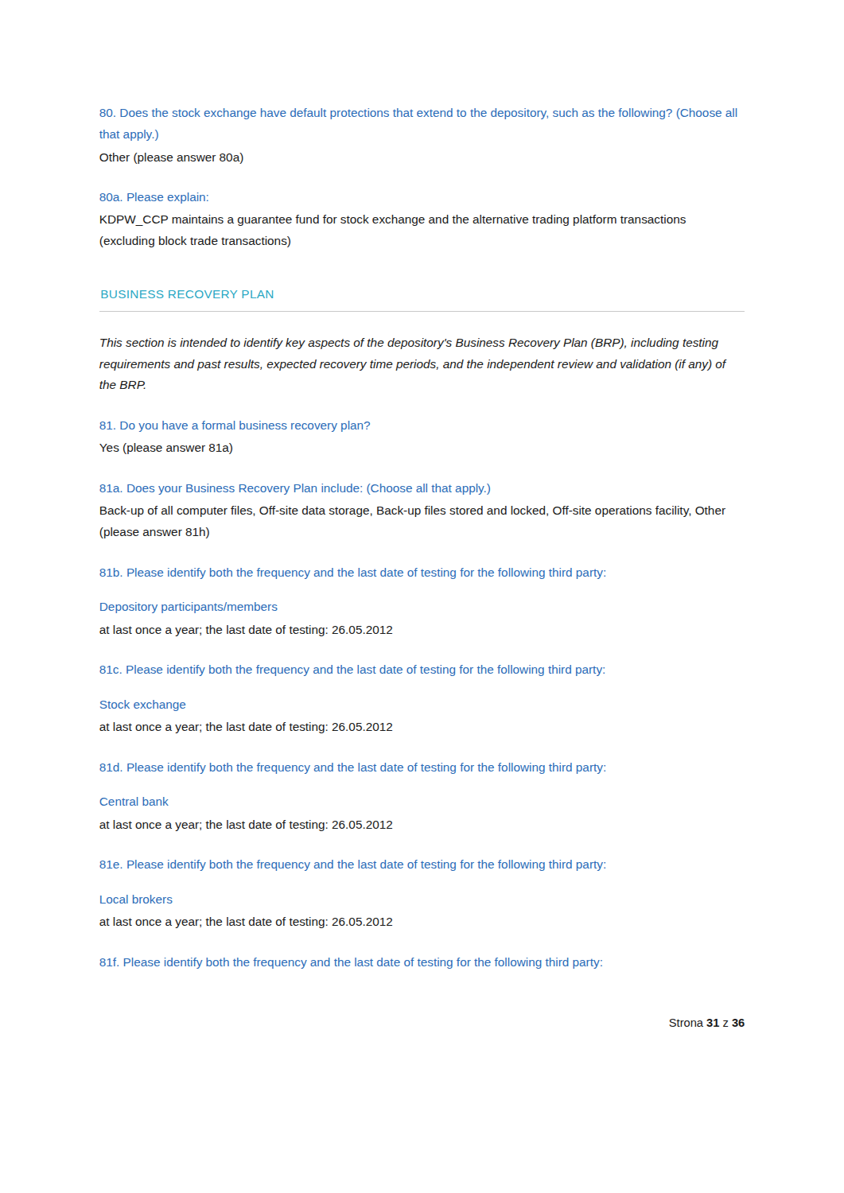80. Does the stock exchange have default protections that extend to the depository, such as the following? (Choose all that apply.)
Other (please answer 80a)
80a. Please explain:
KDPW_CCP maintains a guarantee fund for stock exchange and the alternative trading platform transactions (excluding block trade transactions)
BUSINESS RECOVERY PLAN
This section is intended to identify key aspects of the depository's Business Recovery Plan (BRP), including testing requirements and past results, expected recovery time periods, and the independent review and validation (if any) of the BRP.
81. Do you have a formal business recovery plan?
Yes (please answer 81a)
81a. Does your Business Recovery Plan include: (Choose all that apply.)
Back-up of all computer files, Off-site data storage, Back-up files stored and locked, Off-site operations facility, Other (please answer 81h)
81b. Please identify both the frequency and the last date of testing for the following third party:
Depository participants/members
at last once a year; the last date of testing: 26.05.2012
81c. Please identify both the frequency and the last date of testing for the following third party:
Stock exchange
at last once a year; the last date of testing: 26.05.2012
81d. Please identify both the frequency and the last date of testing for the following third party:
Central bank
at last once a year; the last date of testing: 26.05.2012
81e. Please identify both the frequency and the last date of testing for the following third party:
Local brokers
at last once a year; the last date of testing: 26.05.2012
81f. Please identify both the frequency and the last date of testing for the following third party:
Strona 31 z 36